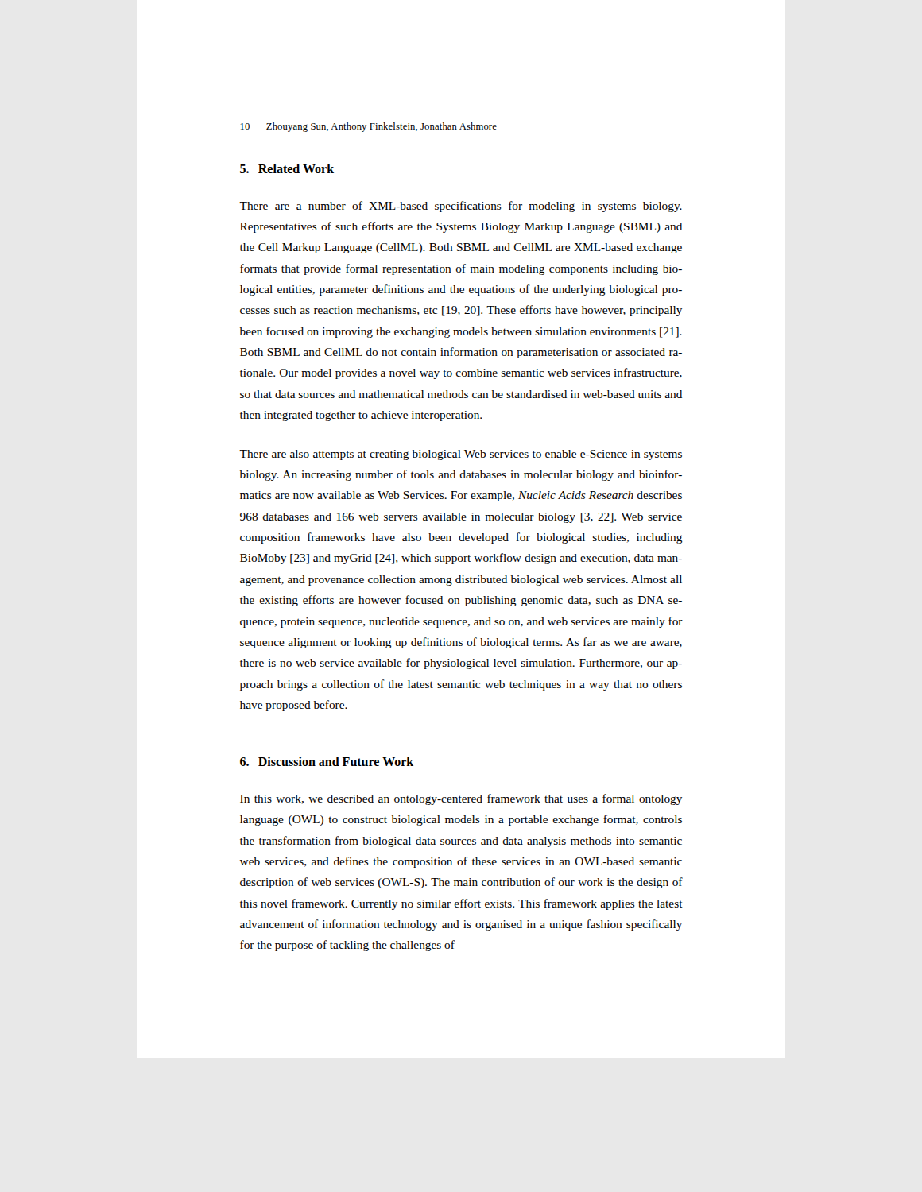10 Zhouyang Sun, Anthony Finkelstein, Jonathan Ashmore
5. Related Work
There are a number of XML-based specifications for modeling in systems biology. Representatives of such efforts are the Systems Biology Markup Language (SBML) and the Cell Markup Language (CellML). Both SBML and CellML are XML-based exchange formats that provide formal representation of main modeling components including biological entities, parameter definitions and the equations of the underlying biological processes such as reaction mechanisms, etc [19, 20]. These efforts have however, principally been focused on improving the exchanging models between simulation environments [21]. Both SBML and CellML do not contain information on parameterisation or associated rationale. Our model provides a novel way to combine semantic web services infrastructure, so that data sources and mathematical methods can be standardised in web-based units and then integrated together to achieve interoperation.
There are also attempts at creating biological Web services to enable e-Science in systems biology. An increasing number of tools and databases in molecular biology and bioinformatics are now available as Web Services. For example, Nucleic Acids Research describes 968 databases and 166 web servers available in molecular biology [3, 22]. Web service composition frameworks have also been developed for biological studies, including BioMoby [23] and myGrid [24], which support workflow design and execution, data management, and provenance collection among distributed biological web services. Almost all the existing efforts are however focused on publishing genomic data, such as DNA sequence, protein sequence, nucleotide sequence, and so on, and web services are mainly for sequence alignment or looking up definitions of biological terms. As far as we are aware, there is no web service available for physiological level simulation. Furthermore, our approach brings a collection of the latest semantic web techniques in a way that no others have proposed before.
6. Discussion and Future Work
In this work, we described an ontology-centered framework that uses a formal ontology language (OWL) to construct biological models in a portable exchange format, controls the transformation from biological data sources and data analysis methods into semantic web services, and defines the composition of these services in an OWL-based semantic description of web services (OWL-S). The main contribution of our work is the design of this novel framework. Currently no similar effort exists. This framework applies the latest advancement of information technology and is organised in a unique fashion specifically for the purpose of tackling the challenges of